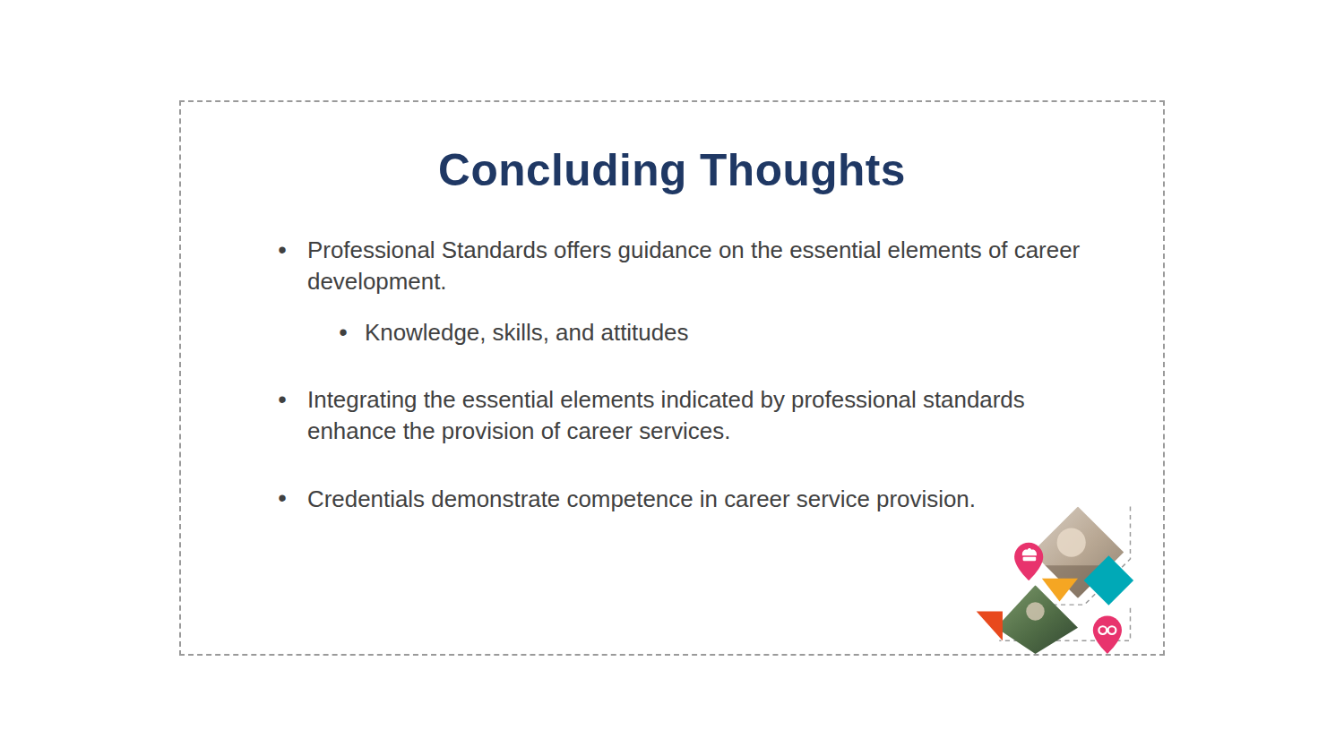Concluding Thoughts
Professional Standards offers guidance on the essential elements of career development.
Knowledge, skills, and attitudes
Integrating the essential elements indicated by professional standards enhance the provision of career services.
Credentials demonstrate competence in career service provision.